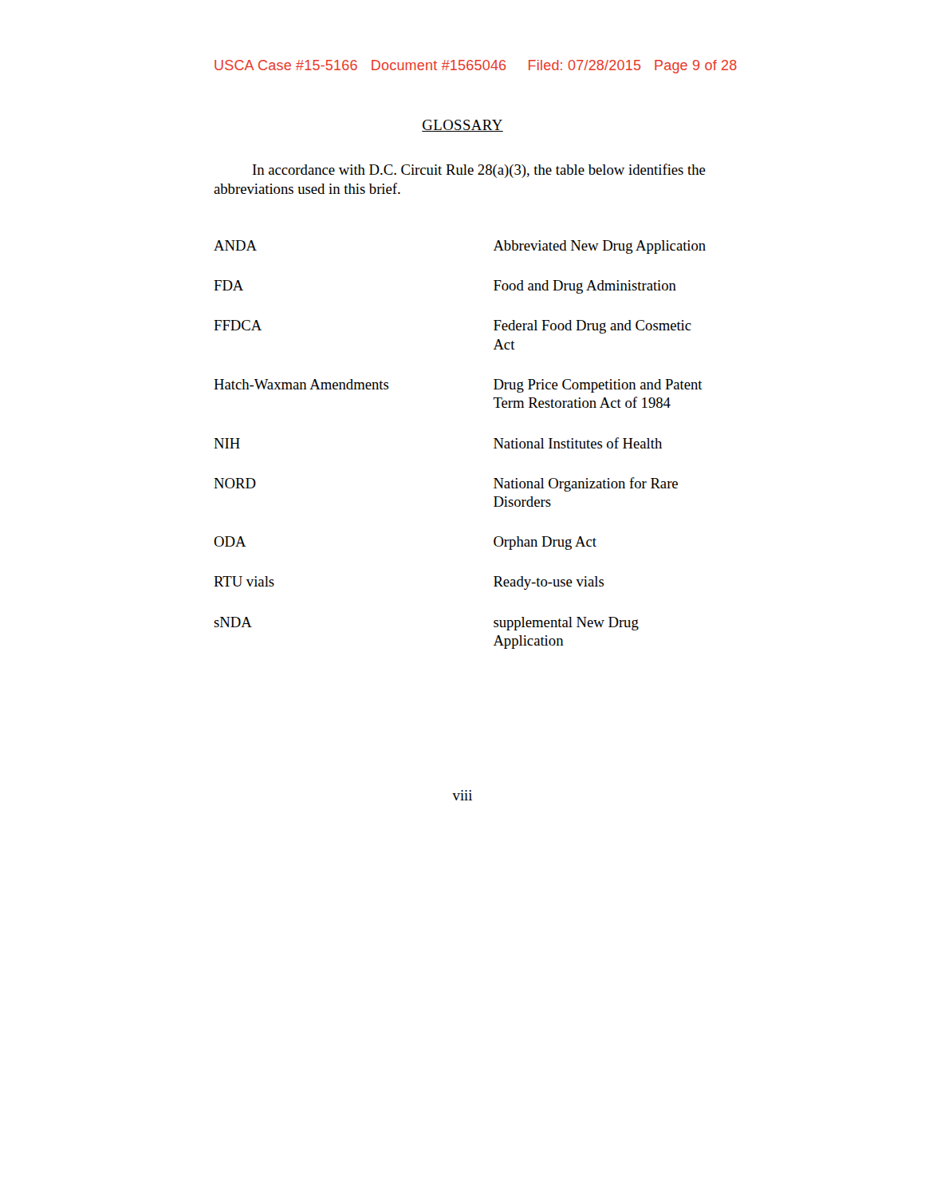USCA Case #15-5166 Document #1565046 Filed: 07/28/2015 Page 9 of 28
GLOSSARY
In accordance with D.C. Circuit Rule 28(a)(3), the table below identifies the abbreviations used in this brief.
| ANDA | Abbreviated New Drug Application |
| FDA | Food and Drug Administration |
| FFDCA | Federal Food Drug and Cosmetic Act |
| Hatch-Waxman Amendments | Drug Price Competition and Patent Term Restoration Act of 1984 |
| NIH | National Institutes of Health |
| NORD | National Organization for Rare Disorders |
| ODA | Orphan Drug Act |
| RTU vials | Ready-to-use vials |
| sNDA | supplemental New Drug Application |
viii